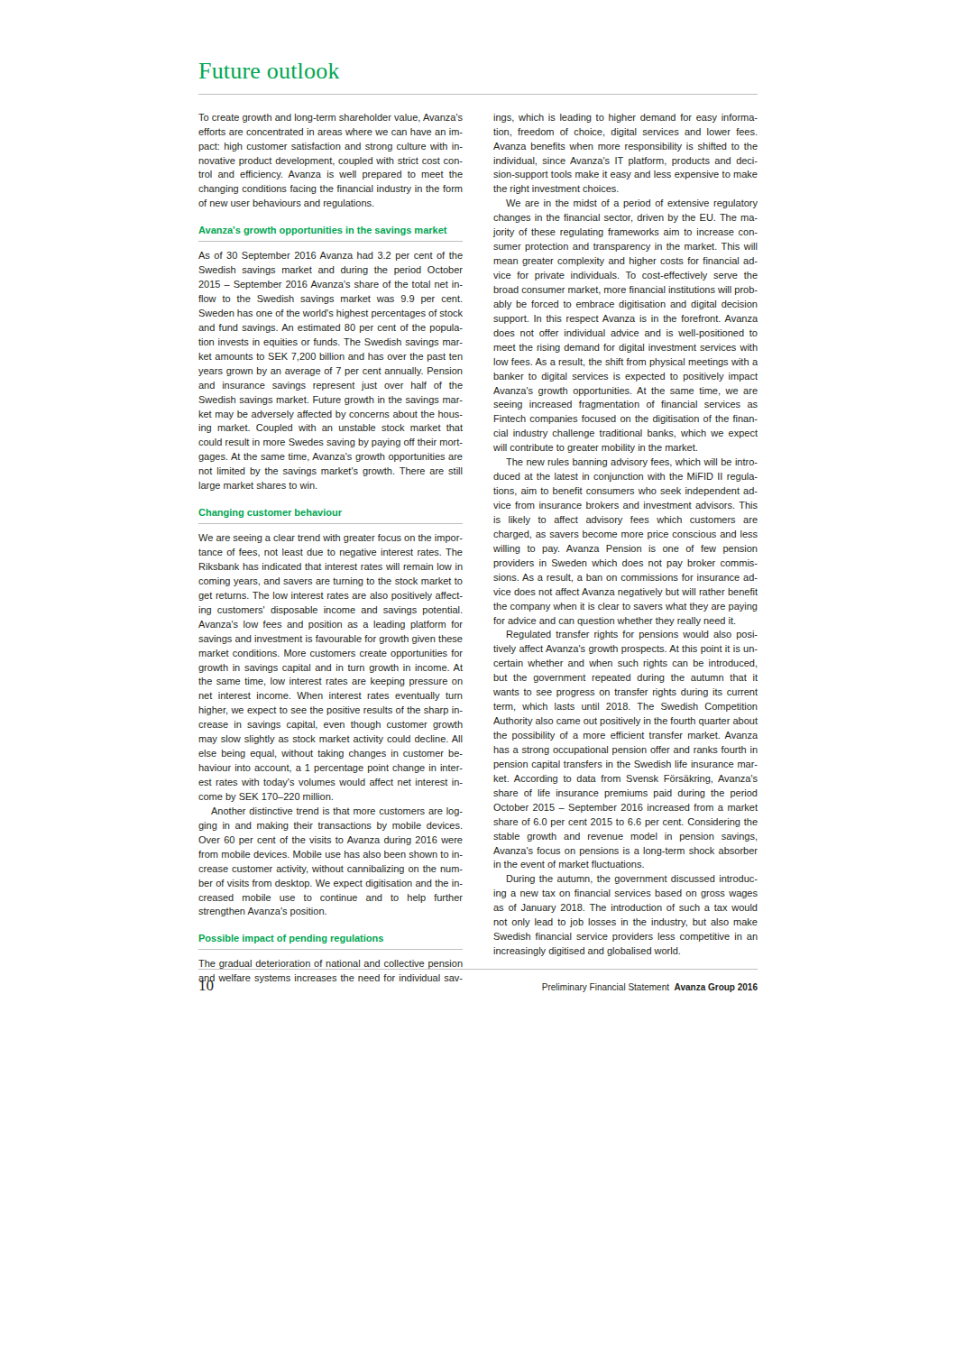Future outlook
To create growth and long-term shareholder value, Avanza's efforts are concentrated in areas where we can have an impact: high customer satisfaction and strong culture with innovative product development, coupled with strict cost control and efficiency. Avanza is well prepared to meet the changing conditions facing the financial industry in the form of new user behaviours and regulations.
Avanza's growth opportunities in the savings market
As of 30 September 2016 Avanza had 3.2 per cent of the Swedish savings market and during the period October 2015 – September 2016 Avanza's share of the total net inflow to the Swedish savings market was 9.9 per cent. Sweden has one of the world's highest percentages of stock and fund savings. An estimated 80 per cent of the population invests in equities or funds. The Swedish savings market amounts to SEK 7,200 billion and has over the past ten years grown by an average of 7 per cent annually. Pension and insurance savings represent just over half of the Swedish savings market. Future growth in the savings market may be adversely affected by concerns about the housing market. Coupled with an unstable stock market that could result in more Swedes saving by paying off their mortgages. At the same time, Avanza's growth opportunities are not limited by the savings market's growth. There are still large market shares to win.
Changing customer behaviour
We are seeing a clear trend with greater focus on the importance of fees, not least due to negative interest rates. The Riksbank has indicated that interest rates will remain low in coming years, and savers are turning to the stock market to get returns. The low interest rates are also positively affecting customers' disposable income and savings potential. Avanza's low fees and position as a leading platform for savings and investment is favourable for growth given these market conditions. More customers create opportunities for growth in savings capital and in turn growth in income. At the same time, low interest rates are keeping pressure on net interest income. When interest rates eventually turn higher, we expect to see the positive results of the sharp increase in savings capital, even though customer growth may slow slightly as stock market activity could decline. All else being equal, without taking changes in customer behaviour into account, a 1 percentage point change in interest rates with today's volumes would affect net interest income by SEK 170–220 million.
Another distinctive trend is that more customers are logging in and making their transactions by mobile devices. Over 60 per cent of the visits to Avanza during 2016 were from mobile devices. Mobile use has also been shown to increase customer activity, without cannibalizing on the number of visits from desktop. We expect digitisation and the increased mobile use to continue and to help further strengthen Avanza's position.
Possible impact of pending regulations
The gradual deterioration of national and collective pension and welfare systems increases the need for individual savings, which is leading to higher demand for easy information, freedom of choice, digital services and lower fees. Avanza benefits when more responsibility is shifted to the individual, since Avanza's IT platform, products and decision-support tools make it easy and less expensive to make the right investment choices.
We are in the midst of a period of extensive regulatory changes in the financial sector, driven by the EU. The majority of these regulating frameworks aim to increase consumer protection and transparency in the market. This will mean greater complexity and higher costs for financial advice for private individuals. To cost-effectively serve the broad consumer market, more financial institutions will probably be forced to embrace digitisation and digital decision support. In this respect Avanza is in the forefront. Avanza does not offer individual advice and is well-positioned to meet the rising demand for digital investment services with low fees. As a result, the shift from physical meetings with a banker to digital services is expected to positively impact Avanza's growth opportunities. At the same time, we are seeing increased fragmentation of financial services as Fintech companies focused on the digitisation of the financial industry challenge traditional banks, which we expect will contribute to greater mobility in the market.
The new rules banning advisory fees, which will be introduced at the latest in conjunction with the MiFID II regulations, aim to benefit consumers who seek independent advice from insurance brokers and investment advisors. This is likely to affect advisory fees which customers are charged, as savers become more price conscious and less willing to pay. Avanza Pension is one of few pension providers in Sweden which does not pay broker commissions. As a result, a ban on commissions for insurance advice does not affect Avanza negatively but will rather benefit the company when it is clear to savers what they are paying for advice and can question whether they really need it.
Regulated transfer rights for pensions would also positively affect Avanza's growth prospects. At this point it is uncertain whether and when such rights can be introduced, but the government repeated during the autumn that it wants to see progress on transfer rights during its current term, which lasts until 2018. The Swedish Competition Authority also came out positively in the fourth quarter about the possibility of a more efficient transfer market. Avanza has a strong occupational pension offer and ranks fourth in pension capital transfers in the Swedish life insurance market. According to data from Svensk Försäkring, Avanza's share of life insurance premiums paid during the period October 2015 – September 2016 increased from a market share of 6.0 per cent 2015 to 6.6 per cent. Considering the stable growth and revenue model in pension savings, Avanza's focus on pensions is a long-term shock absorber in the event of market fluctuations.
During the autumn, the government discussed introducing a new tax on financial services based on gross wages as of January 2018. The introduction of such a tax would not only lead to job losses in the industry, but also make Swedish financial service providers less competitive in an increasingly digitised and globalised world.
10
Preliminary Financial Statement Avanza Group 2016